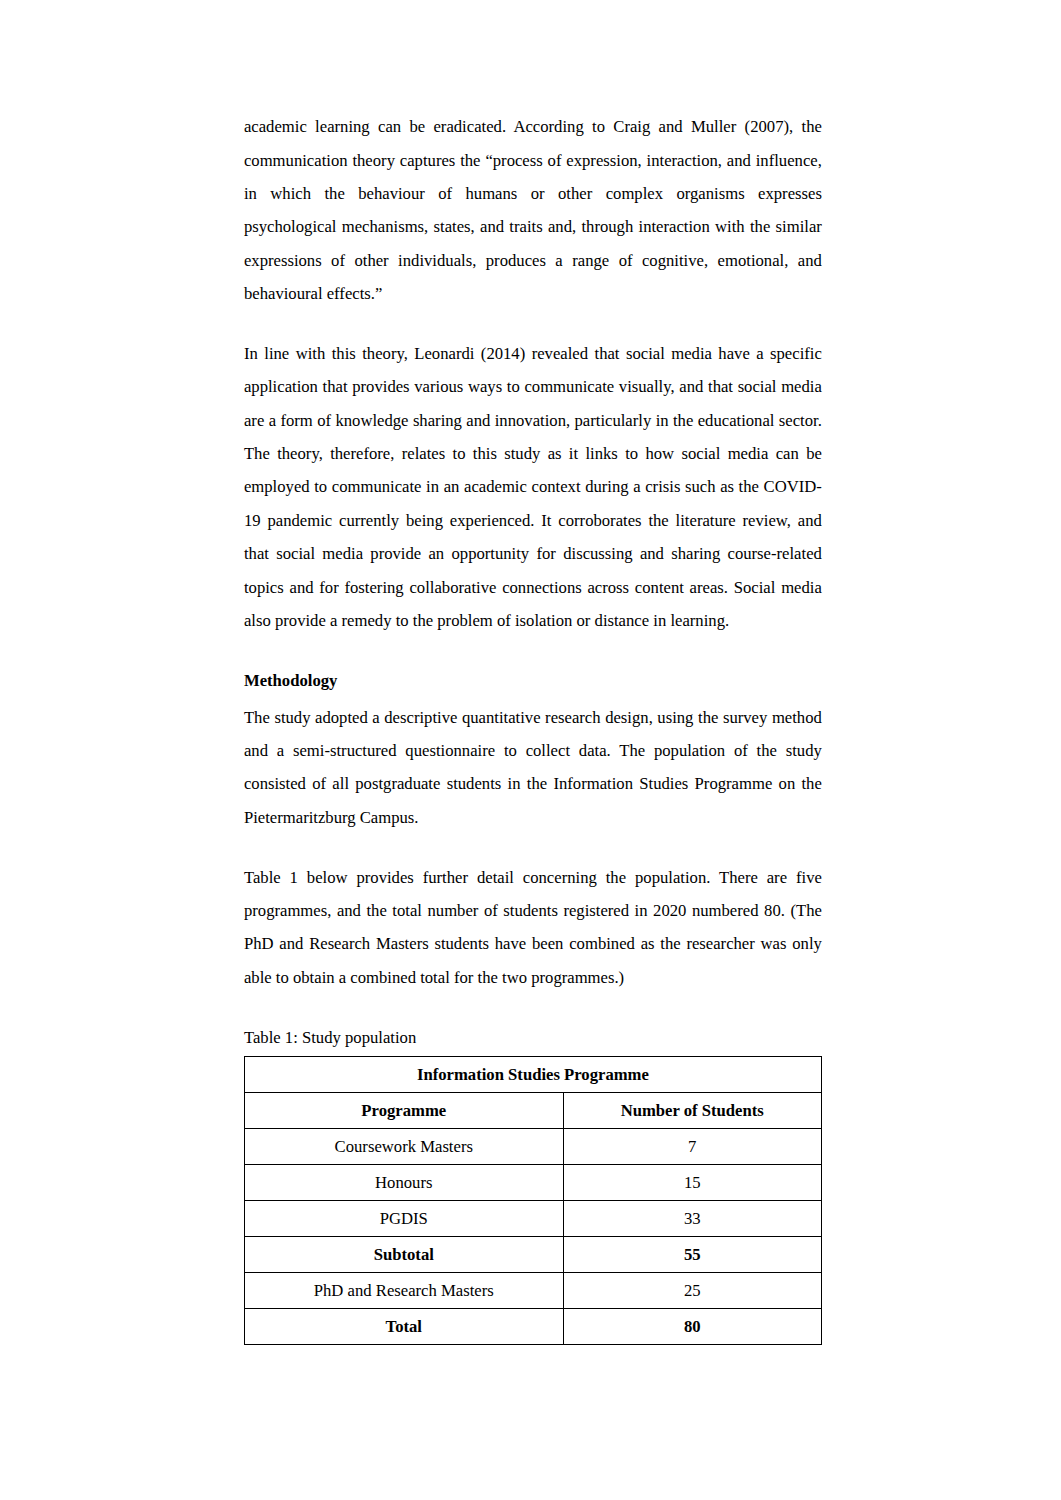academic learning can be eradicated. According to Craig and Muller (2007), the communication theory captures the “process of expression, interaction, and influence, in which the behaviour of humans or other complex organisms expresses psychological mechanisms, states, and traits and, through interaction with the similar expressions of other individuals, produces a range of cognitive, emotional, and behavioural effects.”
In line with this theory, Leonardi (2014) revealed that social media have a specific application that provides various ways to communicate visually, and that social media are a form of knowledge sharing and innovation, particularly in the educational sector. The theory, therefore, relates to this study as it links to how social media can be employed to communicate in an academic context during a crisis such as the COVID-19 pandemic currently being experienced. It corroborates the literature review, and that social media provide an opportunity for discussing and sharing course-related topics and for fostering collaborative connections across content areas. Social media also provide a remedy to the problem of isolation or distance in learning.
Methodology
The study adopted a descriptive quantitative research design, using the survey method and a semi-structured questionnaire to collect data. The population of the study consisted of all postgraduate students in the Information Studies Programme on the Pietermaritzburg Campus.
Table 1 below provides further detail concerning the population. There are five programmes, and the total number of students registered in 2020 numbered 80. (The PhD and Research Masters students have been combined as the researcher was only able to obtain a combined total for the two programmes.)
Table 1: Study population
| Information Studies Programme |
| --- |
| Programme | Number of Students |
| Coursework Masters | 7 |
| Honours | 15 |
| PGDIS | 33 |
| Subtotal | 55 |
| PhD and Research Masters | 25 |
| Total | 80 |